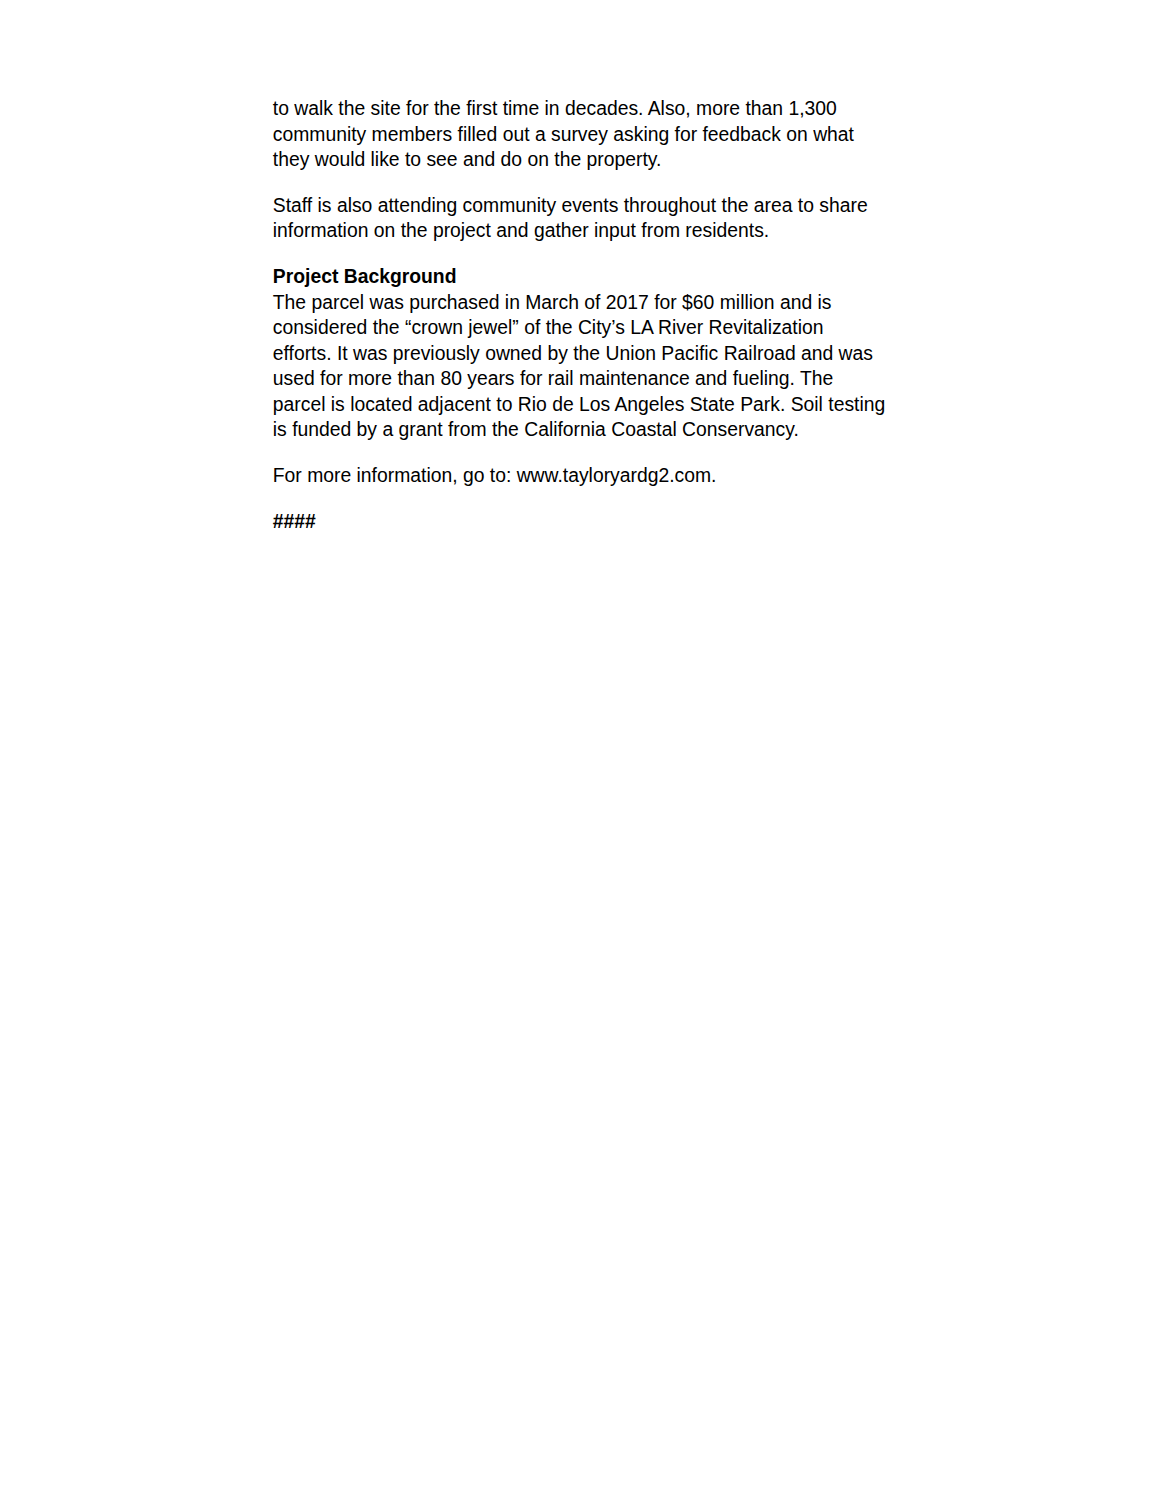to walk the site for the first time in decades. Also, more than 1,300 community members filled out a survey asking for feedback on what they would like to see and do on the property.
Staff is also attending community events throughout the area to share information on the project and gather input from residents.
Project Background
The parcel was purchased in March of 2017 for $60 million and is considered the “crown jewel” of the City’s LA River Revitalization efforts. It was previously owned by the Union Pacific Railroad and was used for more than 80 years for rail maintenance and fueling. The parcel is located adjacent to Rio de Los Angeles State Park. Soil testing is funded by a grant from the California Coastal Conservancy.
For more information, go to: www.tayloryardg2.com.
####